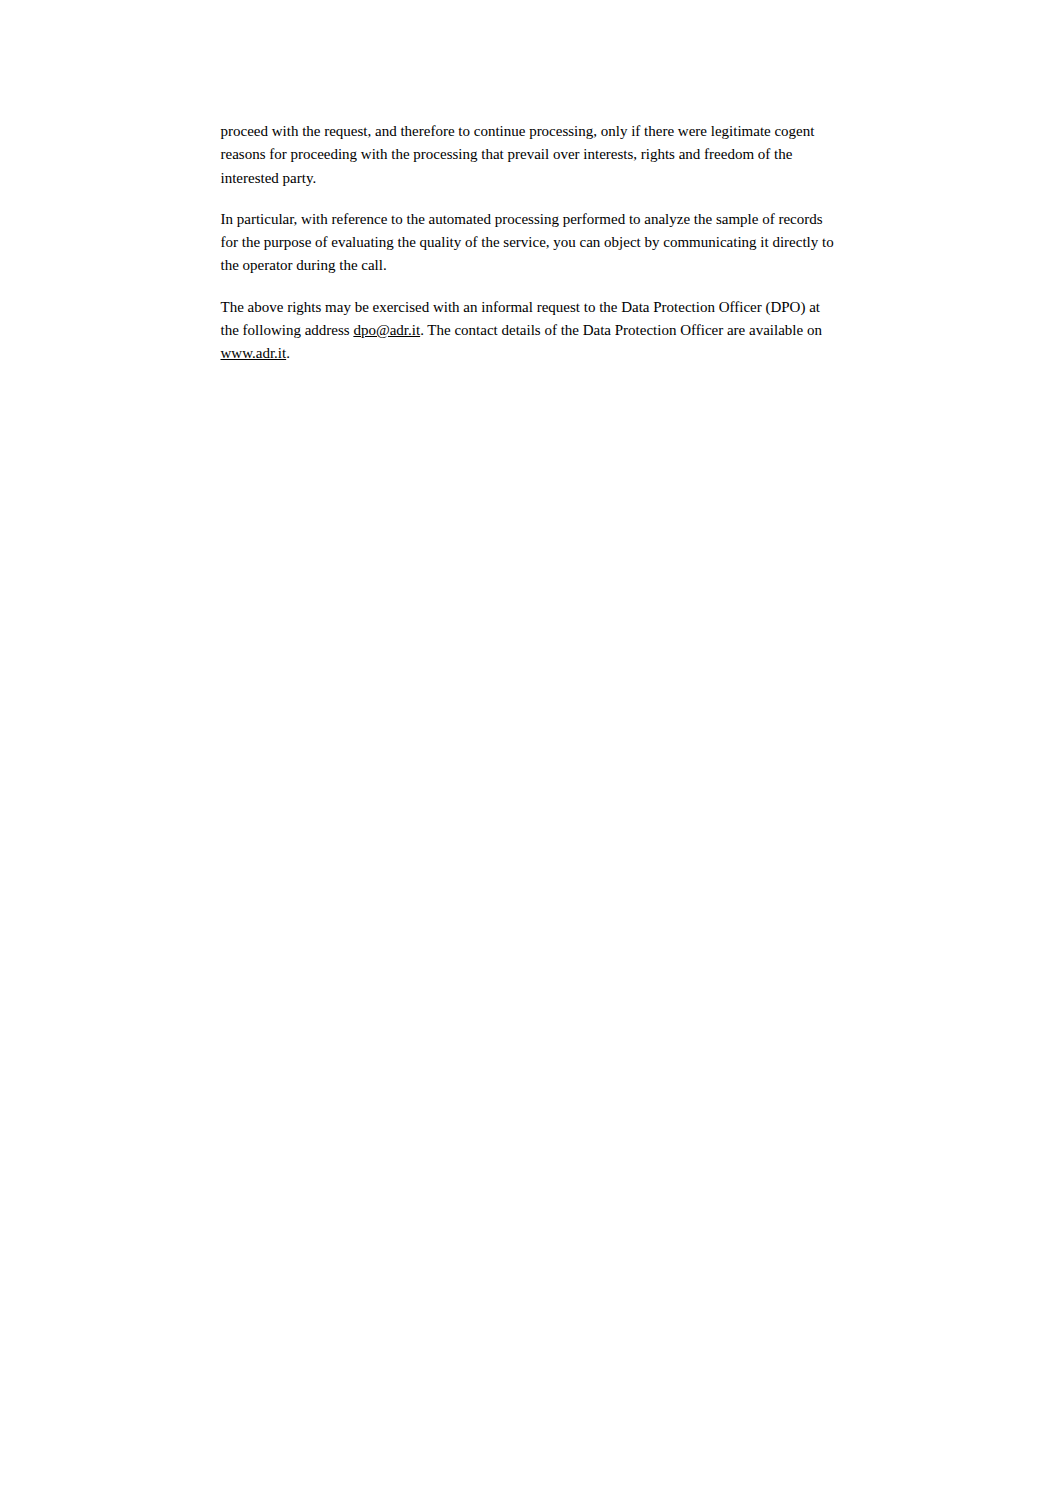proceed with the request, and therefore to continue processing, only if there were legitimate cogent reasons for proceeding with the processing that prevail over interests, rights and freedom of the interested party.
In particular, with reference to the automated processing performed to analyze the sample of records for the purpose of evaluating the quality of the service, you can object by communicating it directly to the operator during the call.
The above rights may be exercised with an informal request to the Data Protection Officer (DPO) at the following address dpo@adr.it. The contact details of the Data Protection Officer are available on www.adr.it.